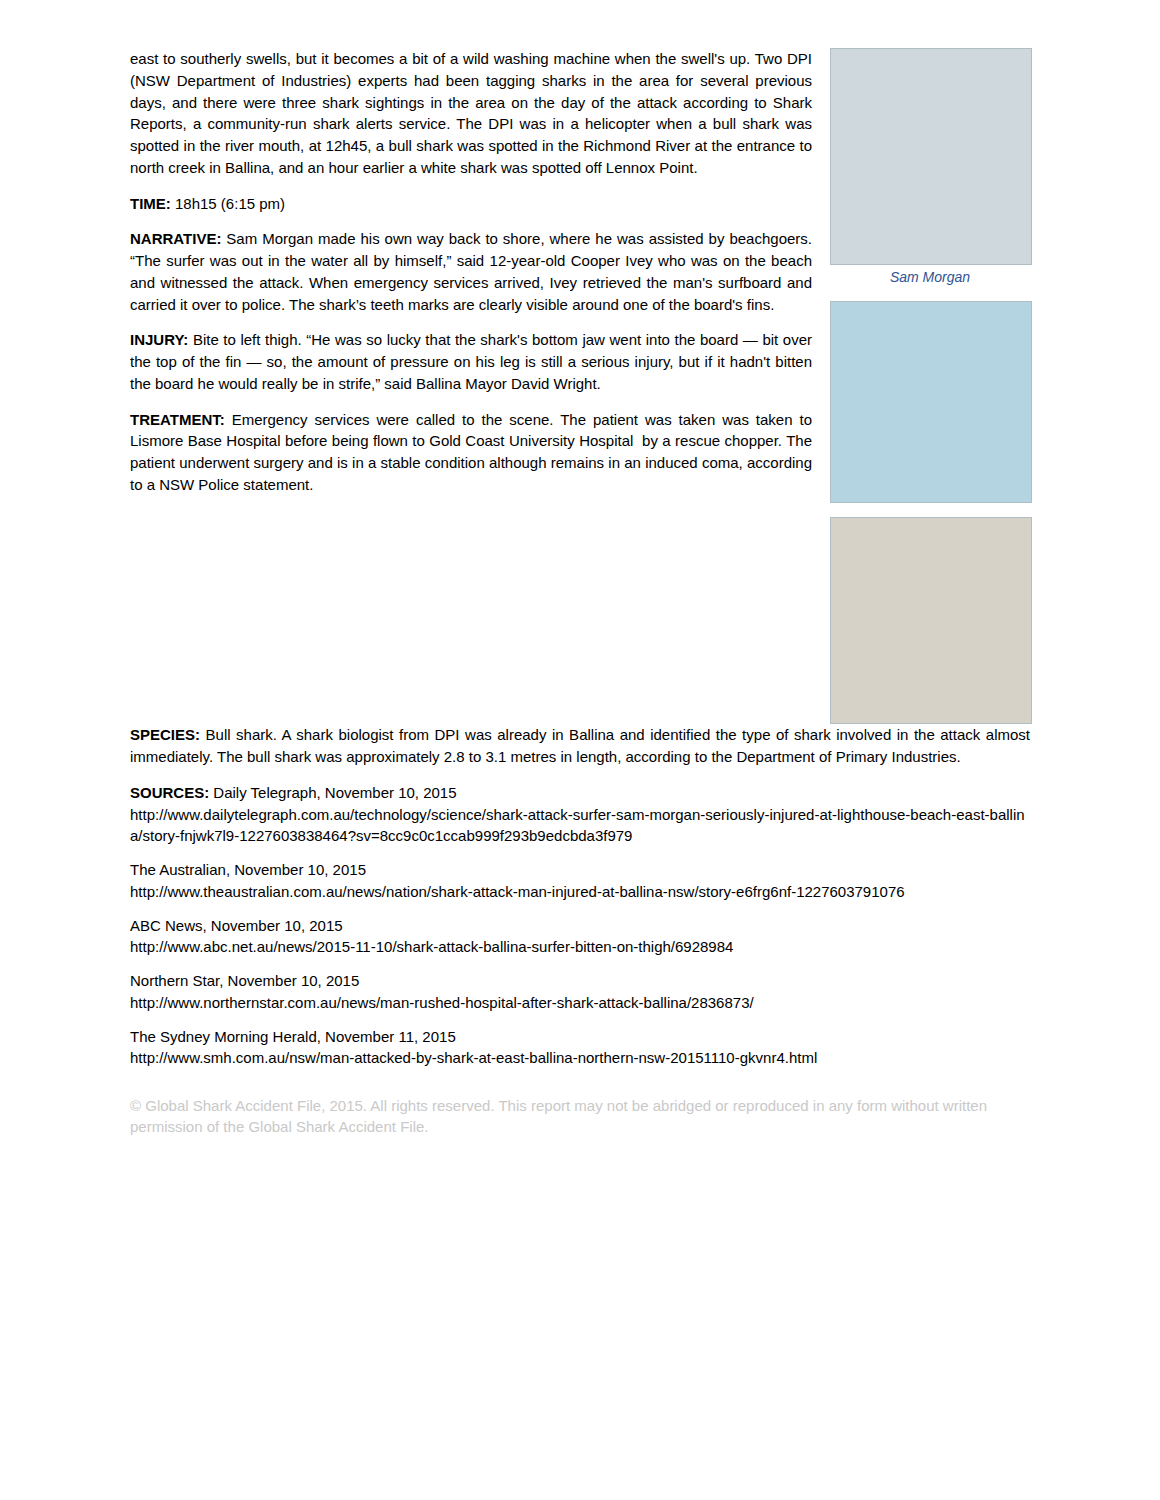east to southerly swells, but it becomes a bit of a wild washing machine when the swell's up. Two DPI (NSW Department of Industries) experts had been tagging sharks in the area for several previous days, and there were three shark sightings in the area on the day of the attack according to Shark Reports, a community-run shark alerts service. The DPI was in a helicopter when a bull shark was spotted in the river mouth, at 12h45, a bull shark was spotted in the Richmond River at the entrance to north creek in Ballina, and an hour earlier a white shark was spotted off Lennox Point.
TIME: 18h15 (6:15 pm)
NARRATIVE: Sam Morgan made his own way back to shore, where he was assisted by beachgoers. “The surfer was out in the water all by himself,” said 12-year-old Cooper Ivey who was on the beach and witnessed the attack. When emergency services arrived, Ivey retrieved the man's surfboard and carried it over to police. The shark’s teeth marks are clearly visible around one of the board's fins.
INJURY: Bite to left thigh. “He was so lucky that the shark's bottom jaw went into the board — bit over the top of the fin — so, the amount of pressure on his leg is still a serious injury, but if it hadn't bitten the board he would really be in strife,” said Ballina Mayor David Wright.
TREATMENT: Emergency services were called to the scene. The patient was taken was taken to Lismore Base Hospital before being flown to Gold Coast University Hospital by a rescue chopper. The patient underwent surgery and is in a stable condition although remains in an induced coma, according to a NSW Police statement.
Sam Morgan
SPECIES: Bull shark. A shark biologist from DPI was already in Ballina and identified the type of shark involved in the attack almost immediately. The bull shark was approximately 2.8 to 3.1 metres in length, according to the Department of Primary Industries.
SOURCES: Daily Telegraph, November 10, 2015
http://www.dailytelegraph.com.au/technology/science/shark-attack-surfer-sam-morgan-seriously-injured-at-lighthouse-beach-east-ballina/story-fnjwk7l9-1227603838464?sv=8cc9c0c1ccab999f293b9edcbda3f979
The Australian, November 10, 2015
http://www.theaustralian.com.au/news/nation/shark-attack-man-injured-at-ballina-nsw/story-e6frg6nf-1227603791076
ABC News, November 10, 2015
http://www.abc.net.au/news/2015-11-10/shark-attack-ballina-surfer-bitten-on-thigh/6928984
Northern Star, November 10, 2015
http://www.northernstar.com.au/news/man-rushed-hospital-after-shark-attack-ballina/2836873/
The Sydney Morning Herald, November 11, 2015
http://www.smh.com.au/nsw/man-attacked-by-shark-at-east-ballina-northern-nsw-20151110-gkvnr4.html
© Global Shark Accident File, 2015. All rights reserved. This report may not be abridged or reproduced in any form without written permission of the Global Shark Accident File.